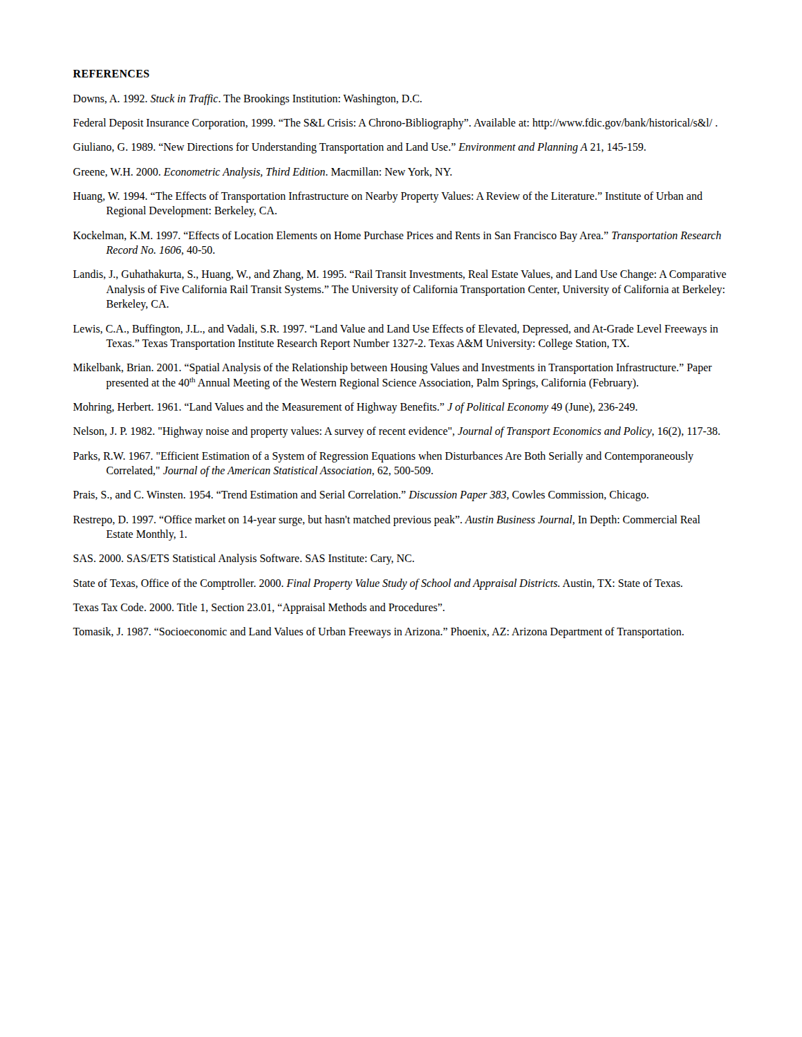REFERENCES
Downs, A. 1992. Stuck in Traffic. The Brookings Institution: Washington, D.C.
Federal Deposit Insurance Corporation, 1999. “The S&L Crisis: A Chrono-Bibliography”. Available at: http://www.fdic.gov/bank/historical/s&l/ .
Giuliano, G. 1989. “New Directions for Understanding Transportation and Land Use.” Environment and Planning A 21, 145-159.
Greene, W.H. 2000. Econometric Analysis, Third Edition. Macmillan: New York, NY.
Huang, W. 1994. “The Effects of Transportation Infrastructure on Nearby Property Values: A Review of the Literature.” Institute of Urban and Regional Development: Berkeley, CA.
Kockelman, K.M. 1997. “Effects of Location Elements on Home Purchase Prices and Rents in San Francisco Bay Area.” Transportation Research Record No. 1606, 40-50.
Landis, J., Guhathakurta, S., Huang, W., and Zhang, M. 1995. “Rail Transit Investments, Real Estate Values, and Land Use Change: A Comparative Analysis of Five California Rail Transit Systems.” The University of California Transportation Center, University of California at Berkeley: Berkeley, CA.
Lewis, C.A., Buffington, J.L., and Vadali, S.R. 1997. “Land Value and Land Use Effects of Elevated, Depressed, and At-Grade Level Freeways in Texas.” Texas Transportation Institute Research Report Number 1327-2. Texas A&M University: College Station, TX.
Mikelbank, Brian. 2001. “Spatial Analysis of the Relationship between Housing Values and Investments in Transportation Infrastructure.” Paper presented at the 40th Annual Meeting of the Western Regional Science Association, Palm Springs, California (February).
Mohring, Herbert. 1961. “Land Values and the Measurement of Highway Benefits.” J of Political Economy 49 (June), 236-249.
Nelson, J. P. 1982. "Highway noise and property values: A survey of recent evidence", Journal of Transport Economics and Policy, 16(2), 117-38.
Parks, R.W. 1967. "Efficient Estimation of a System of Regression Equations when Disturbances Are Both Serially and Contemporaneously Correlated," Journal of the American Statistical Association, 62, 500-509.
Prais, S., and C. Winsten. 1954. “Trend Estimation and Serial Correlation.” Discussion Paper 383, Cowles Commission, Chicago.
Restrepo, D. 1997. “Office market on 14-year surge, but hasn't matched previous peak”. Austin Business Journal, In Depth: Commercial Real Estate Monthly, 1.
SAS. 2000. SAS/ETS Statistical Analysis Software. SAS Institute: Cary, NC.
State of Texas, Office of the Comptroller. 2000. Final Property Value Study of School and Appraisal Districts. Austin, TX: State of Texas.
Texas Tax Code. 2000. Title 1, Section 23.01, “Appraisal Methods and Procedures”.
Tomasik, J. 1987. “Socioeconomic and Land Values of Urban Freeways in Arizona.” Phoenix, AZ: Arizona Department of Transportation.